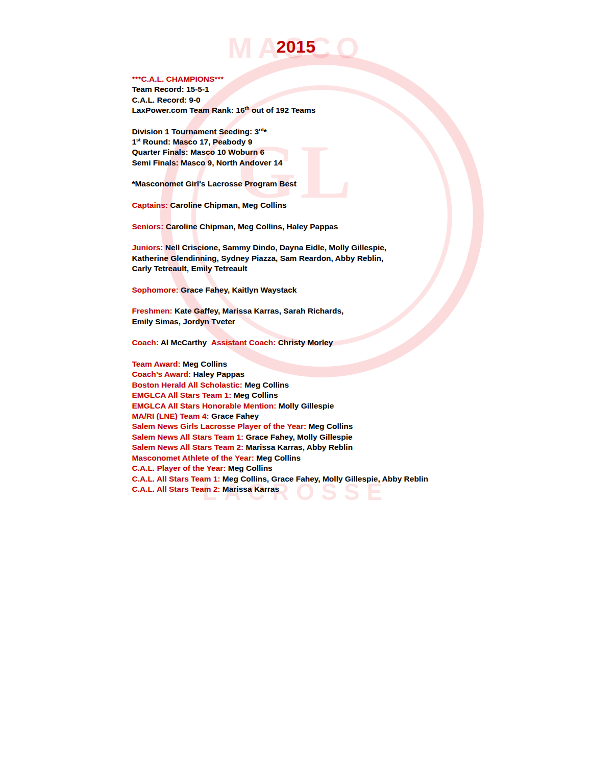MASCO
GL
LACROSSE
2015
***C.A.L. CHAMPIONS***
Team Record: 15-5-1
C.A.L. Record: 9-0
LaxPower.com Team Rank: 16th out of 192 Teams
Division 1 Tournament Seeding: 3rd*
1st Round: Masco 17, Peabody 9
Quarter Finals: Masco 10 Woburn 6
Semi Finals: Masco 9, North Andover 14
*Masconomet Girl's Lacrosse Program Best
Captains: Caroline Chipman, Meg Collins
Seniors: Caroline Chipman, Meg Collins, Haley Pappas
Juniors: Nell Criscione, Sammy Dindo, Dayna Eidle, Molly Gillespie,
Katherine Glendinning, Sydney Piazza, Sam Reardon, Abby Reblin,
Carly Tetreault, Emily Tetreault
Sophomore: Grace Fahey, Kaitlyn Waystack
Freshmen: Kate Gaffey, Marissa Karras, Sarah Richards,
Emily Simas, Jordyn Tveter
Coach: Al McCarthy Assistant Coach: Christy Morley
Team Award: Meg Collins
Coach’s Award: Haley Pappas
Boston Herald All Scholastic: Meg Collins
EMGLCA All Stars Team 1: Meg Collins
EMGLCA All Stars Honorable Mention: Molly Gillespie
MA/RI (LNE) Team 4: Grace Fahey
Salem News Girls Lacrosse Player of the Year: Meg Collins
Salem News All Stars Team 1: Grace Fahey, Molly Gillespie
Salem News All Stars Team 2: Marissa Karras, Abby Reblin
Masconomet Athlete of the Year: Meg Collins
C.A.L. Player of the Year: Meg Collins
C.A.L. All Stars Team 1: Meg Collins, Grace Fahey, Molly Gillespie, Abby Reblin
C.A.L. All Stars Team 2: Marissa Karras